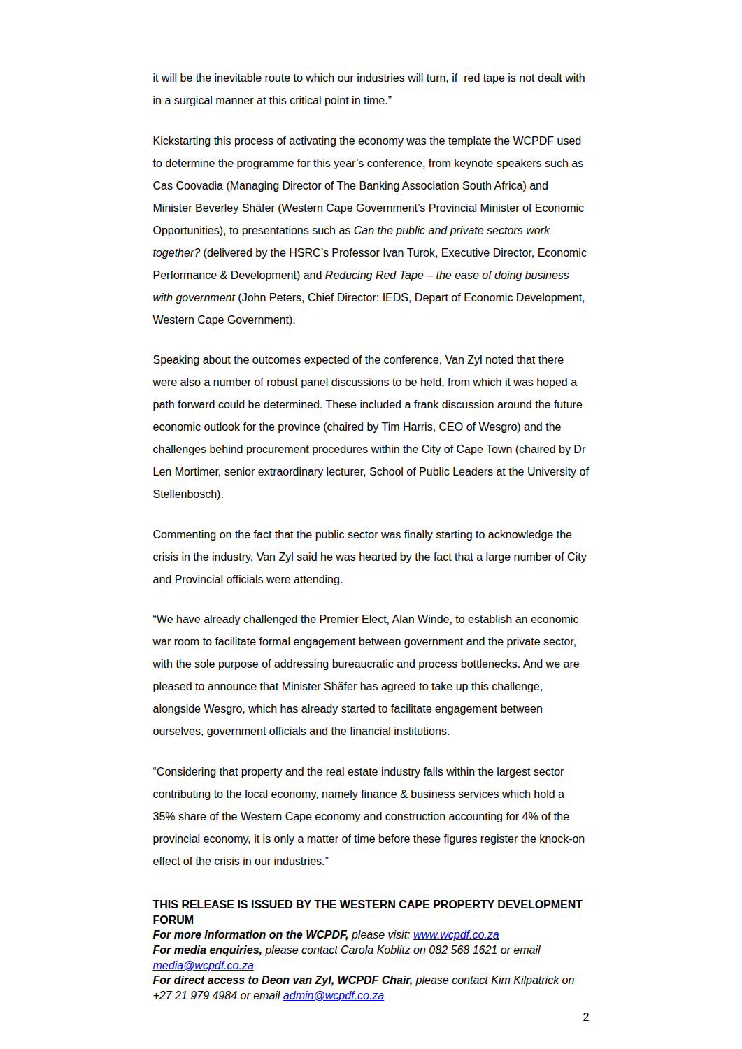it will be the inevitable route to which our industries will turn, if red tape is not dealt with in a surgical manner at this critical point in time.”
Kickstarting this process of activating the economy was the template the WCPDF used to determine the programme for this year’s conference, from keynote speakers such as Cas Coovadia (Managing Director of The Banking Association South Africa) and Minister Beverley Shäfer (Western Cape Government’s Provincial Minister of Economic Opportunities), to presentations such as Can the public and private sectors work together? (delivered by the HSRC’s Professor Ivan Turok, Executive Director, Economic Performance & Development) and Reducing Red Tape – the ease of doing business with government (John Peters, Chief Director: IEDS, Depart of Economic Development, Western Cape Government).
Speaking about the outcomes expected of the conference, Van Zyl noted that there were also a number of robust panel discussions to be held, from which it was hoped a path forward could be determined. These included a frank discussion around the future economic outlook for the province (chaired by Tim Harris, CEO of Wesgro) and the challenges behind procurement procedures within the City of Cape Town (chaired by Dr Len Mortimer, senior extraordinary lecturer, School of Public Leaders at the University of Stellenbosch).
Commenting on the fact that the public sector was finally starting to acknowledge the crisis in the industry, Van Zyl said he was hearted by the fact that a large number of City and Provincial officials were attending.
“We have already challenged the Premier Elect, Alan Winde, to establish an economic war room to facilitate formal engagement between government and the private sector, with the sole purpose of addressing bureaucratic and process bottlenecks. And we are pleased to announce that Minister Shäfer has agreed to take up this challenge, alongside Wesgro, which has already started to facilitate engagement between ourselves, government officials and the financial institutions.
“Considering that property and the real estate industry falls within the largest sector contributing to the local economy, namely finance & business services which hold a 35% share of the Western Cape economy and construction accounting for 4% of the provincial economy, it is only a matter of time before these figures register the knock-on effect of the crisis in our industries.”
THIS RELEASE IS ISSUED BY THE WESTERN CAPE PROPERTY DEVELOPMENT FORUM
For more information on the WCPDF, please visit: www.wcpdf.co.za
For media enquiries, please contact Carola Koblitz on 082 568 1621 or email media@wcpdf.co.za
For direct access to Deon van Zyl, WCPDF Chair, please contact Kim Kilpatrick on +27 21 979 4984 or email admin@wcpdf.co.za
2